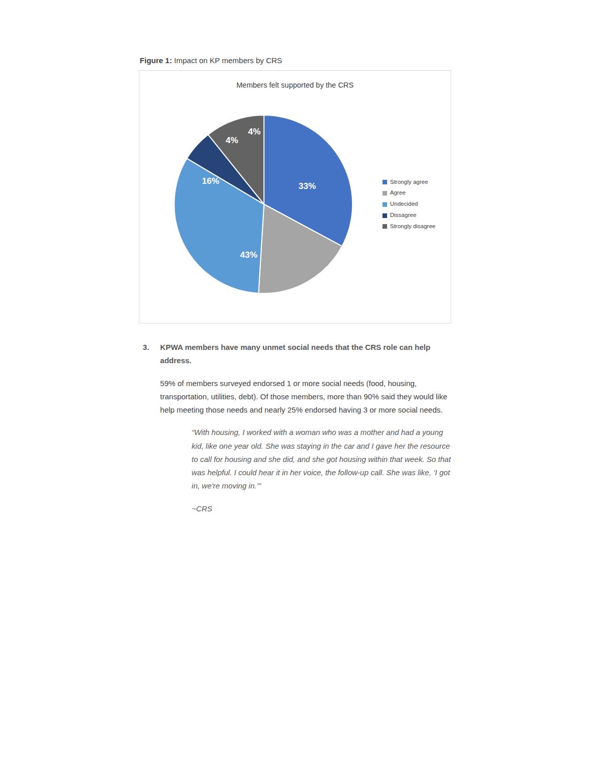Figure 1: Impact on KP members by CRS
Members felt supported by the CRS
33% 43% 16% 4% 4%
Strongly agree
Agree
Undecided
Dissagree
Strongly disagree
KPWA members have many unmet social needs that the CRS role can help address.
59% of members surveyed endorsed 1 or more social needs (food, housing, transportation, utilities, debt). Of those members, more than 90% said they would like help meeting those needs and nearly 25% endorsed having 3 or more social needs.
“With housing, I worked with a woman who was a mother and had a young kid, like one year old. She was staying in the car and I gave her the resource to call for housing and she did, and she got housing within that week. So that was helpful. I could hear it in her voice, the follow-up call. She was like, ‘I got in, we're moving in.’”
~CRS